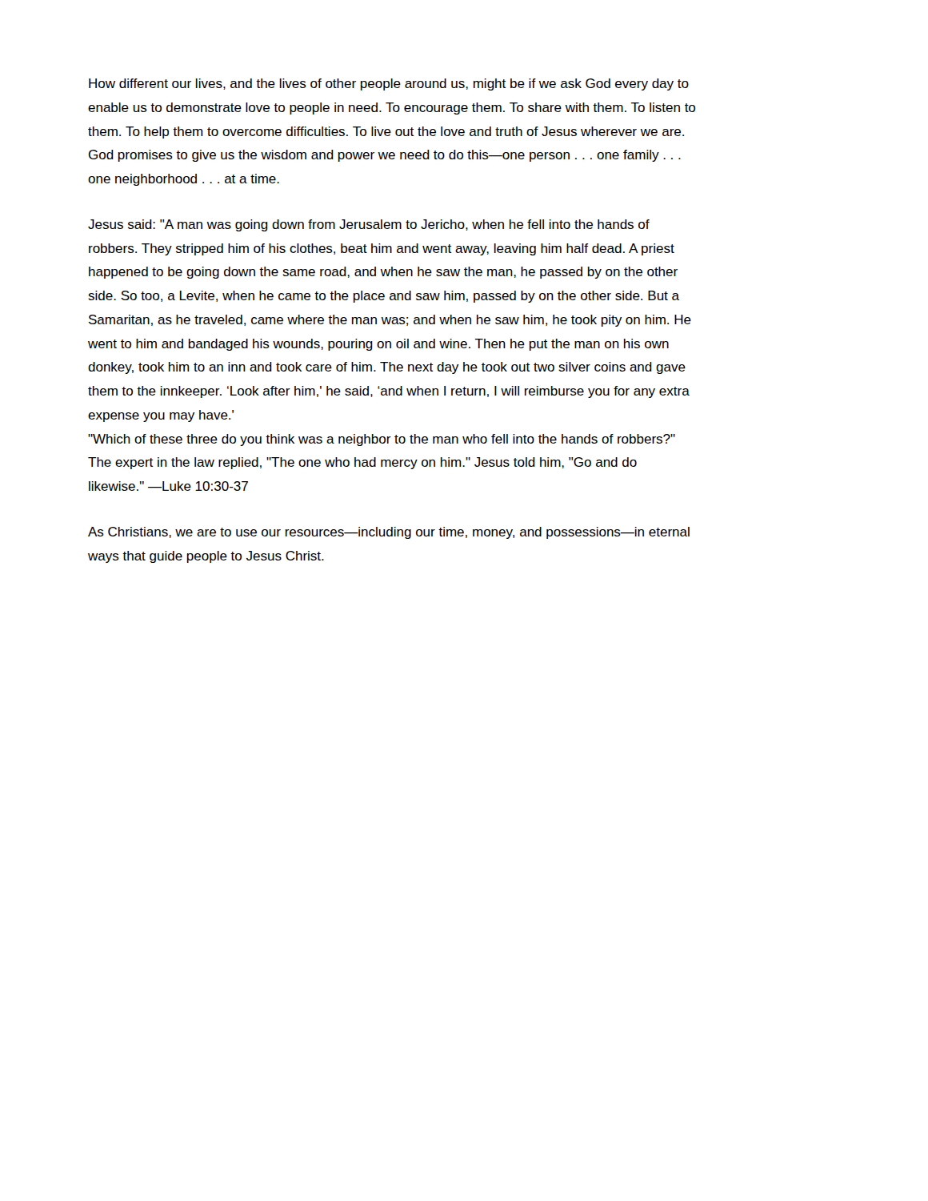How different our lives, and the lives of other people around us, might be if we ask God every day to enable us to demonstrate love to people in need. To encourage them. To share with them. To listen to them. To help them to overcome difficulties. To live out the love and truth of Jesus wherever we are.
God promises to give us the wisdom and power we need to do this—one person . . . one family . . . one neighborhood . . . at a time.
Jesus said: "A man was going down from Jerusalem to Jericho, when he fell into the hands of robbers. They stripped him of his clothes, beat him and went away, leaving him half dead. A priest happened to be going down the same road, and when he saw the man, he passed by on the other side. So too, a Levite, when he came to the place and saw him, passed by on the other side. But a Samaritan, as he traveled, came where the man was; and when he saw him, he took pity on him. He went to him and bandaged his wounds, pouring on oil and wine. Then he put the man on his own donkey, took him to an inn and took care of him. The next day he took out two silver coins and gave them to the innkeeper. ‘Look after him,' he said, ‘and when I return, I will reimburse you for any extra expense you may have.'
"Which of these three do you think was a neighbor to the man who fell into the hands of robbers?" The expert in the law replied, "The one who had mercy on him." Jesus told him, "Go and do likewise." —Luke 10:30-37
As Christians, we are to use our resources—including our time, money, and possessions—in eternal ways that guide people to Jesus Christ.